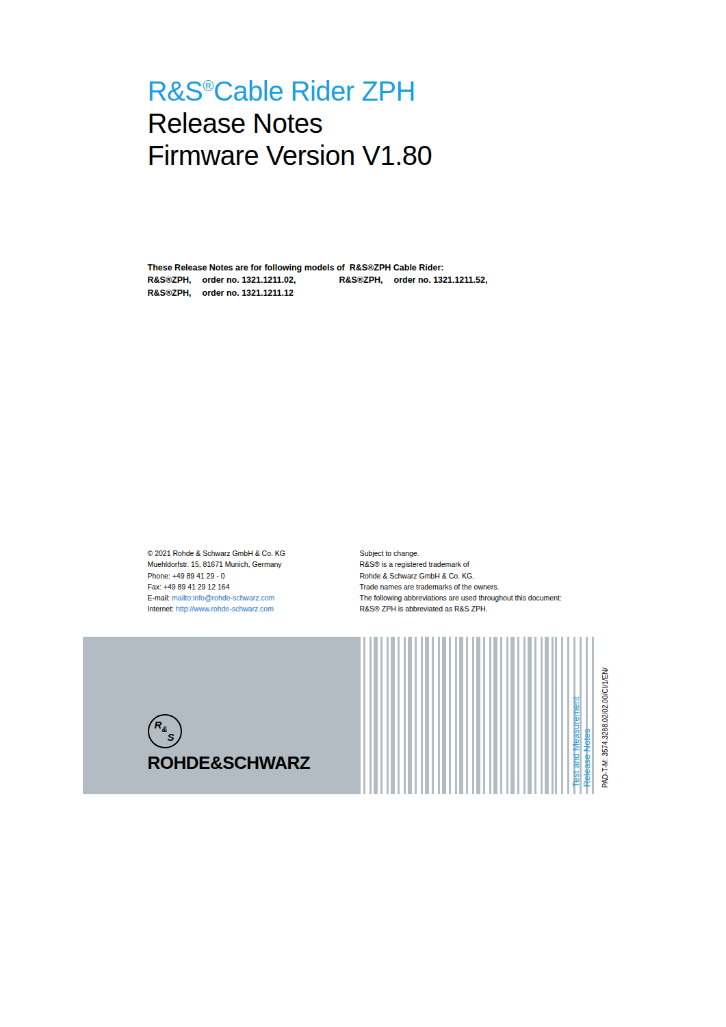R&S®Cable Rider ZPH Release Notes Firmware Version V1.80
These Release Notes are for following models of R&S®ZPH Cable Rider: R&S®ZPH, order no. 1321.1211.02, R&S®ZPH, order no. 1321.1211.52, R&S®ZPH, order no. 1321.1211.12
| © 2021 Rohde & Schwarz GmbH & Co. KG | Subject to change. |
| Muehldorfstr. 15, 81671 Munich, Germany | R&S® is a registered trademark of |
| Phone: +49 89 41 29 - 0 | Rohde & Schwarz GmbH & Co. KG. |
| Fax: +49 89 41 29 12 164 | Trade names are trademarks of the owners. |
| E-mail: mailto:info@rohde-schwarz.com | The following abbreviations are used throughout this document: |
| Internet: http://www.rohde-schwarz.com | R&S® ZPH is abbreviated as R&S ZPH. |
Test and Measurement Release Notes PAD-T-M: 3574.3288.02/02.00/CI/1/EN/
R & S
ROHDE&SCHWARZ